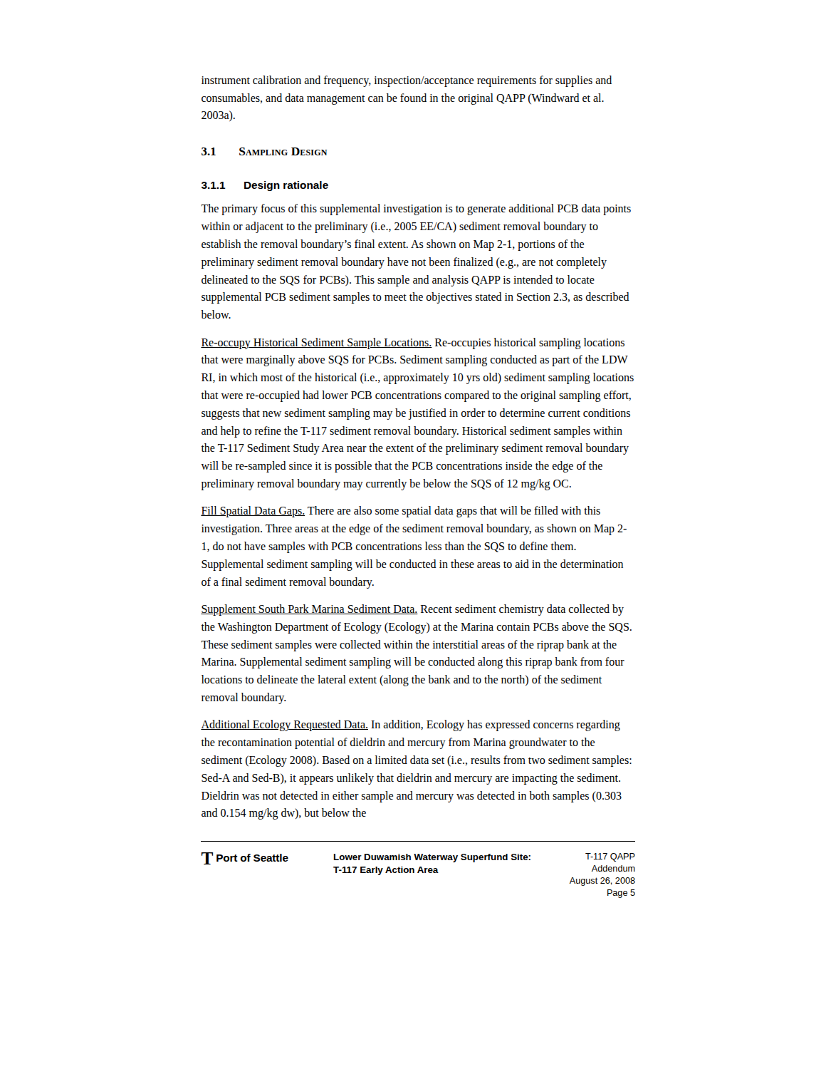instrument calibration and frequency, inspection/acceptance requirements for supplies and consumables, and data management can be found in the original QAPP (Windward et al. 2003a).
3.1 Sampling Design
3.1.1 Design rationale
The primary focus of this supplemental investigation is to generate additional PCB data points within or adjacent to the preliminary (i.e., 2005 EE/CA) sediment removal boundary to establish the removal boundary’s final extent. As shown on Map 2-1, portions of the preliminary sediment removal boundary have not been finalized (e.g., are not completely delineated to the SQS for PCBs). This sample and analysis QAPP is intended to locate supplemental PCB sediment samples to meet the objectives stated in Section 2.3, as described below.
Re-occupy Historical Sediment Sample Locations. Re-occupies historical sampling locations that were marginally above SQS for PCBs. Sediment sampling conducted as part of the LDW RI, in which most of the historical (i.e., approximately 10 yrs old) sediment sampling locations that were re-occupied had lower PCB concentrations compared to the original sampling effort, suggests that new sediment sampling may be justified in order to determine current conditions and help to refine the T-117 sediment removal boundary. Historical sediment samples within the T-117 Sediment Study Area near the extent of the preliminary sediment removal boundary will be re-sampled since it is possible that the PCB concentrations inside the edge of the preliminary removal boundary may currently be below the SQS of 12 mg/kg OC.
Fill Spatial Data Gaps. There are also some spatial data gaps that will be filled with this investigation. Three areas at the edge of the sediment removal boundary, as shown on Map 2-1, do not have samples with PCB concentrations less than the SQS to define them. Supplemental sediment sampling will be conducted in these areas to aid in the determination of a final sediment removal boundary.
Supplement South Park Marina Sediment Data. Recent sediment chemistry data collected by the Washington Department of Ecology (Ecology) at the Marina contain PCBs above the SQS. These sediment samples were collected within the interstitial areas of the riprap bank at the Marina. Supplemental sediment sampling will be conducted along this riprap bank from four locations to delineate the lateral extent (along the bank and to the north) of the sediment removal boundary.
Additional Ecology Requested Data. In addition, Ecology has expressed concerns regarding the recontamination potential of dieldrin and mercury from Marina groundwater to the sediment (Ecology 2008). Based on a limited data set (i.e., results from two sediment samples: Sed-A and Sed-B), it appears unlikely that dieldrin and mercury are impacting the sediment. Dieldrin was not detected in either sample and mercury was detected in both samples (0.303 and 0.154 mg/kg dw), but below the
TPort of Seattle
Lower Duwamish Waterway Superfund Site:
T-117 Early Action Area
T-117 QAPP
Addendum
August 26, 2008
Page 5